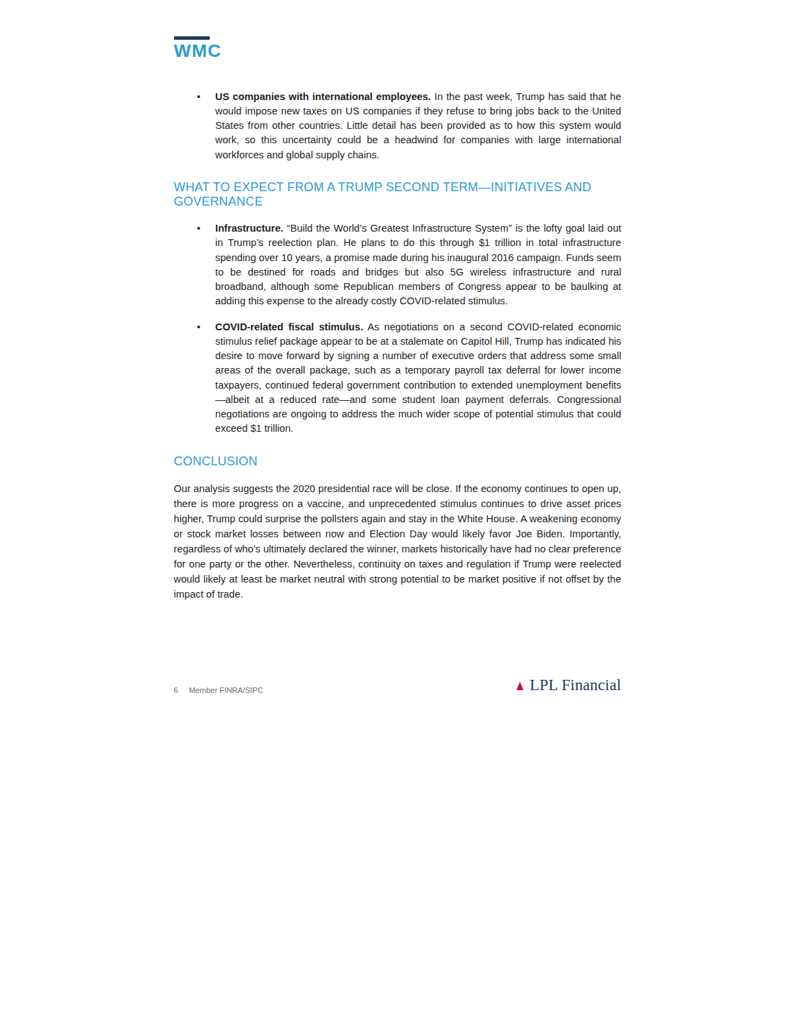WMC
US companies with international employees. In the past week, Trump has said that he would impose new taxes on US companies if they refuse to bring jobs back to the United States from other countries. Little detail has been provided as to how this system would work, so this uncertainty could be a headwind for companies with large international workforces and global supply chains.
What to Expect from a Trump Second Term—Initiatives and Governance
Infrastructure. “Build the World’s Greatest Infrastructure System” is the lofty goal laid out in Trump’s reelection plan. He plans to do this through $1 trillion in total infrastructure spending over 10 years, a promise made during his inaugural 2016 campaign. Funds seem to be destined for roads and bridges but also 5G wireless infrastructure and rural broadband, although some Republican members of Congress appear to be baulking at adding this expense to the already costly COVID-related stimulus.
COVID-related fiscal stimulus. As negotiations on a second COVID-related economic stimulus relief package appear to be at a stalemate on Capitol Hill, Trump has indicated his desire to move forward by signing a number of executive orders that address some small areas of the overall package, such as a temporary payroll tax deferral for lower income taxpayers, continued federal government contribution to extended unemployment benefits—albeit at a reduced rate—and some student loan payment deferrals. Congressional negotiations are ongoing to address the much wider scope of potential stimulus that could exceed $1 trillion.
Conclusion
Our analysis suggests the 2020 presidential race will be close. If the economy continues to open up, there is more progress on a vaccine, and unprecedented stimulus continues to drive asset prices higher, Trump could surprise the pollsters again and stay in the White House. A weakening economy or stock market losses between now and Election Day would likely favor Joe Biden. Importantly, regardless of who’s ultimately declared the winner, markets historically have had no clear preference for one party or the other. Nevertheless, continuity on taxes and regulation if Trump were reelected would likely at least be market neutral with strong potential to be market positive if not offset by the impact of trade.
6 Member FINRA/SIPC
▲LPL Financial